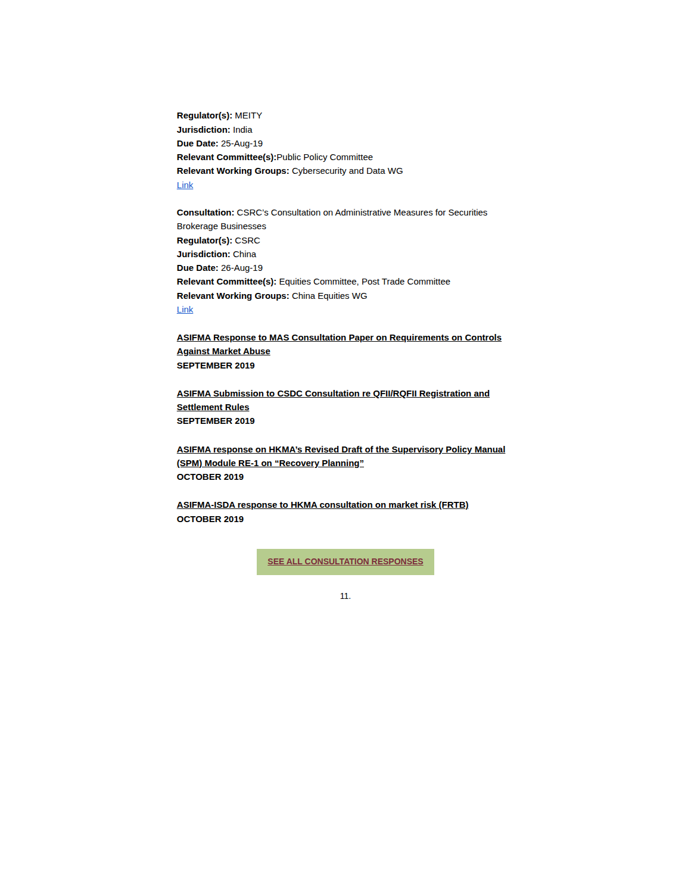Regulator(s): MEITY
Jurisdiction: India
Due Date: 25-Aug-19
Relevant Committee(s): Public Policy Committee
Relevant Working Groups: Cybersecurity and Data WG
Link
Consultation: CSRC’s Consultation on Administrative Measures for Securities Brokerage Businesses
Regulator(s): CSRC
Jurisdiction: China
Due Date: 26-Aug-19
Relevant Committee(s): Equities Committee, Post Trade Committee
Relevant Working Groups: China Equities WG
Link
ASIFMA Response to MAS Consultation Paper on Requirements on Controls Against Market Abuse SEPTEMBER 2019
ASIFMA Submission to CSDC Consultation re QFII/RQFII Registration and Settlement Rules SEPTEMBER 2019
ASIFMA response on HKMA’s Revised Draft of the Supervisory Policy Manual (SPM) Module RE-1 on “Recovery Planning” OCTOBER 2019
ASIFMA-ISDA response to HKMA consultation on market risk (FRTB) OCTOBER 2019
SEE ALL CONSULTATION RESPONSES
11.